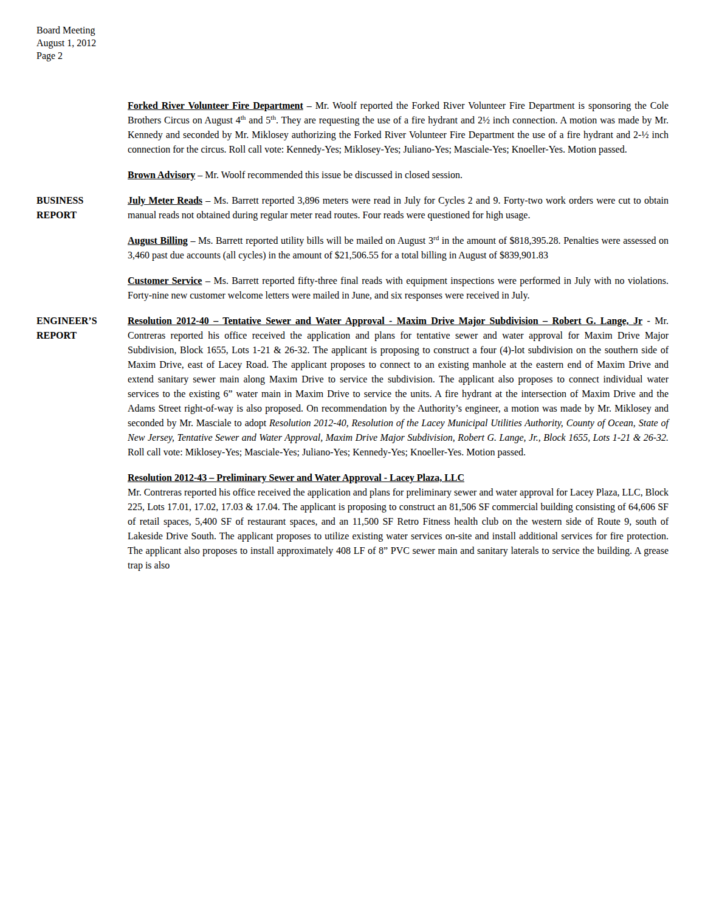Board Meeting
August 1, 2012
Page 2
Forked River Volunteer Fire Department – Mr. Woolf reported the Forked River Volunteer Fire Department is sponsoring the Cole Brothers Circus on August 4th and 5th. They are requesting the use of a fire hydrant and 2½ inch connection. A motion was made by Mr. Kennedy and seconded by Mr. Miklosey authorizing the Forked River Volunteer Fire Department the use of a fire hydrant and 2-½ inch connection for the circus. Roll call vote: Kennedy-Yes; Miklosey-Yes; Juliano-Yes; Masciale-Yes; Knoeller-Yes. Motion passed.
Brown Advisory – Mr. Woolf recommended this issue be discussed in closed session.
BUSINESS
REPORT
July Meter Reads – Ms. Barrett reported 3,896 meters were read in July for Cycles 2 and 9. Forty-two work orders were cut to obtain manual reads not obtained during regular meter read routes. Four reads were questioned for high usage.
August Billing – Ms. Barrett reported utility bills will be mailed on August 3rd in the amount of $818,395.28. Penalties were assessed on 3,460 past due accounts (all cycles) in the amount of $21,506.55 for a total billing in August of $839,901.83
Customer Service – Ms. Barrett reported fifty-three final reads with equipment inspections were performed in July with no violations. Forty-nine new customer welcome letters were mailed in June, and six responses were received in July.
ENGINEER’S
REPORT
Resolution 2012-40 – Tentative Sewer and Water Approval - Maxim Drive Major Subdivision – Robert G. Lange, Jr - Mr. Contreras reported his office received the application and plans for tentative sewer and water approval for Maxim Drive Major Subdivision, Block 1655, Lots 1-21 & 26-32. The applicant is proposing to construct a four (4)-lot subdivision on the southern side of Maxim Drive, east of Lacey Road. The applicant proposes to connect to an existing manhole at the eastern end of Maxim Drive and extend sanitary sewer main along Maxim Drive to service the subdivision. The applicant also proposes to connect individual water services to the existing 6” water main in Maxim Drive to service the units. A fire hydrant at the intersection of Maxim Drive and the Adams Street right-of-way is also proposed. On recommendation by the Authority’s engineer, a motion was made by Mr. Miklosey and seconded by Mr. Masciale to adopt Resolution 2012-40, Resolution of the Lacey Municipal Utilities Authority, County of Ocean, State of New Jersey, Tentative Sewer and Water Approval, Maxim Drive Major Subdivision, Robert G. Lange, Jr., Block 1655, Lots 1-21 & 26-32. Roll call vote: Miklosey-Yes; Masciale-Yes; Juliano-Yes; Kennedy-Yes; Knoeller-Yes. Motion passed.
Resolution 2012-43 – Preliminary Sewer and Water Approval - Lacey Plaza, LLC
Mr. Contreras reported his office received the application and plans for preliminary sewer and water approval for Lacey Plaza, LLC, Block 225, Lots 17.01, 17.02, 17.03 & 17.04. The applicant is proposing to construct an 81,506 SF commercial building consisting of 64,606 SF of retail spaces, 5,400 SF of restaurant spaces, and an 11,500 SF Retro Fitness health club on the western side of Route 9, south of Lakeside Drive South. The applicant proposes to utilize existing water services on-site and install additional services for fire protection. The applicant also proposes to install approximately 408 LF of 8” PVC sewer main and sanitary laterals to service the building. A grease trap is also